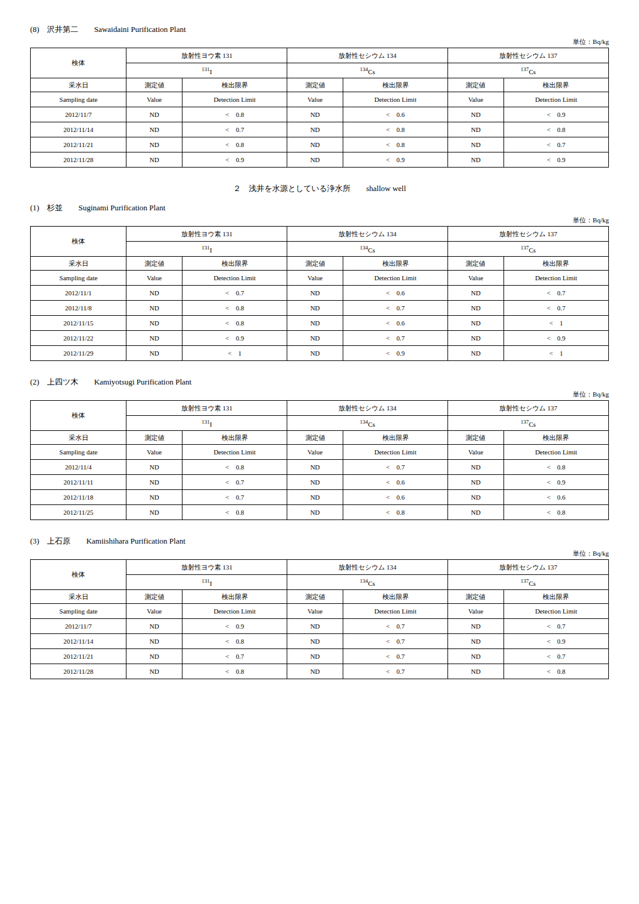(8)　沢井第二　　Sawaidaini Purification Plant
単位：Bq/kg
| 検体 | 放射性ヨウ素 131 | 放射性セシウム 134 | 放射性セシウム 137 |
| 131 I | 134 Cs | 137 Cs |
| 采水日 | 測定値 | 検出限界 | 測定値 | 検出限界 | 測定値 | 検出限界 |
| Sampling date | Value | Detection Limit | Value | Detection Limit | Value | Detection Limit |
| 2012/11/7 | ND | < 0.8 | ND | < 0.6 | ND | < 0.9 |
| 2012/11/14 | ND | < 0.7 | ND | < 0.8 | ND | < 0.8 |
| 2012/11/21 | ND | < 0.8 | ND | < 0.8 | ND | < 0.7 |
| 2012/11/28 | ND | < 0.9 | ND | < 0.9 | ND | < 0.9 |
２　浅井を水源としている浄水所　　shallow well
(1)　杉並　　Suginami Purification Plant
単位：Bq/kg
| 検体 | 放射性ヨウ素 131 | 放射性セシウム 134 | 放射性セシウム 137 |
| 131 I | 134 Cs | 137 Cs |
| 采水日 | 測定値 | 検出限界 | 測定値 | 検出限界 | 測定値 | 検出限界 |
| Sampling date | Value | Detection Limit | Value | Detection Limit | Value | Detection Limit |
| 2012/11/1 | ND | < 0.7 | ND | < 0.6 | ND | < 0.7 |
| 2012/11/8 | ND | < 0.8 | ND | < 0.7 | ND | < 0.7 |
| 2012/11/15 | ND | < 0.8 | ND | < 0.6 | ND | < 1 |
| 2012/11/22 | ND | < 0.9 | ND | < 0.7 | ND | < 0.9 |
| 2012/11/29 | ND | < 1 | ND | < 0.9 | ND | < 1 |
(2)　上四ツ木　　Kamiyotsugi Purification Plant
単位：Bq/kg
| 検体 | 放射性ヨウ素 131 | 放射性セシウム 134 | 放射性セシウム 137 |
| 131 I | 134 Cs | 137 Cs |
| 采水日 | 測定値 | 検出限界 | 測定値 | 検出限界 | 測定値 | 検出限界 |
| Sampling date | Value | Detection Limit | Value | Detection Limit | Value | Detection Limit |
| 2012/11/4 | ND | < 0.8 | ND | < 0.7 | ND | < 0.8 |
| 2012/11/11 | ND | < 0.7 | ND | < 0.6 | ND | < 0.9 |
| 2012/11/18 | ND | < 0.7 | ND | < 0.6 | ND | < 0.6 |
| 2012/11/25 | ND | < 0.8 | ND | < 0.8 | ND | < 0.8 |
(3)　上石原　　Kamiishihara Purification Plant
単位：Bq/kg
| 検体 | 放射性ヨウ素 131 | 放射性セシウム 134 | 放射性セシウム 137 |
| 131 I | 134 Cs | 137 Cs |
| 采水日 | 測定値 | 検出限界 | 測定値 | 検出限界 | 測定値 | 検出限界 |
| Sampling date | Value | Detection Limit | Value | Detection Limit | Value | Detection Limit |
| 2012/11/7 | ND | < 0.9 | ND | < 0.7 | ND | < 0.7 |
| 2012/11/14 | ND | < 0.8 | ND | < 0.7 | ND | < 0.9 |
| 2012/11/21 | ND | < 0.7 | ND | < 0.7 | ND | < 0.7 |
| 2012/11/28 | ND | < 0.8 | ND | < 0.7 | ND | < 0.8 |